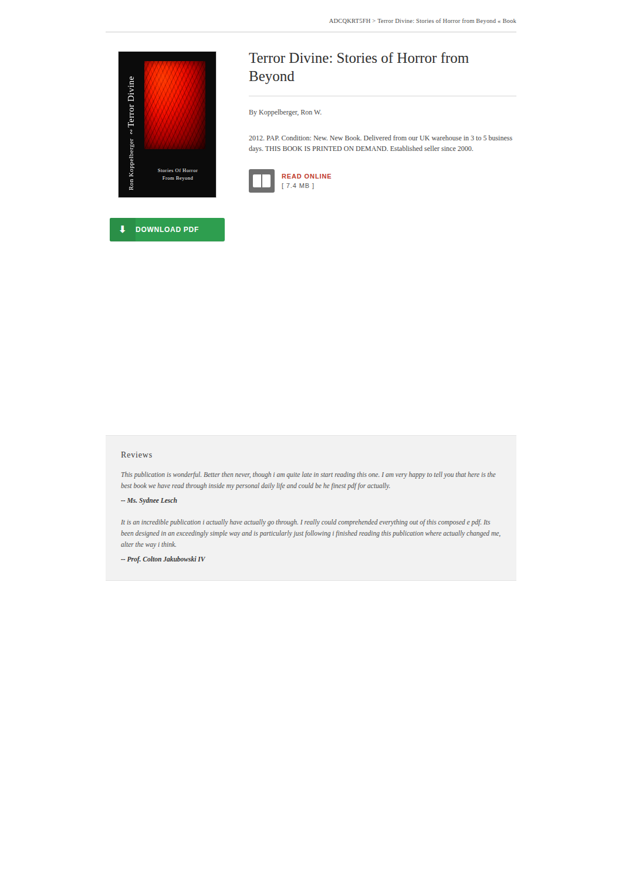ADCQKRT5FH > Terror Divine: Stories of Horror from Beyond « Book
Ron Koppelberger ∾ Terror Divine
Stories Of Horror
From Beyond
⬇ DOWNLOAD PDF
Terror Divine: Stories of Horror from Beyond
By Koppelberger, Ron W.
2012. PAP. Condition: New. New Book. Delivered from our UK warehouse in 3 to 5 business days. THIS BOOK IS PRINTED ON DEMAND. Established seller since 2000.
READ ONLINE
[ 7.4 MB ]
Reviews
This publication is wonderful. Better then never, though i am quite late in start reading this one. I am very happy to tell you that here is the best book we have read through inside my personal daily life and could be he finest pdf for actually.
-- Ms. Sydnee Lesch
It is an incredible publication i actually have actually go through. I really could comprehended everything out of this composed e pdf. Its been designed in an exceedingly simple way and is particularly just following i finished reading this publication where actually changed me, alter the way i think.
-- Prof. Colton Jakubowski IV